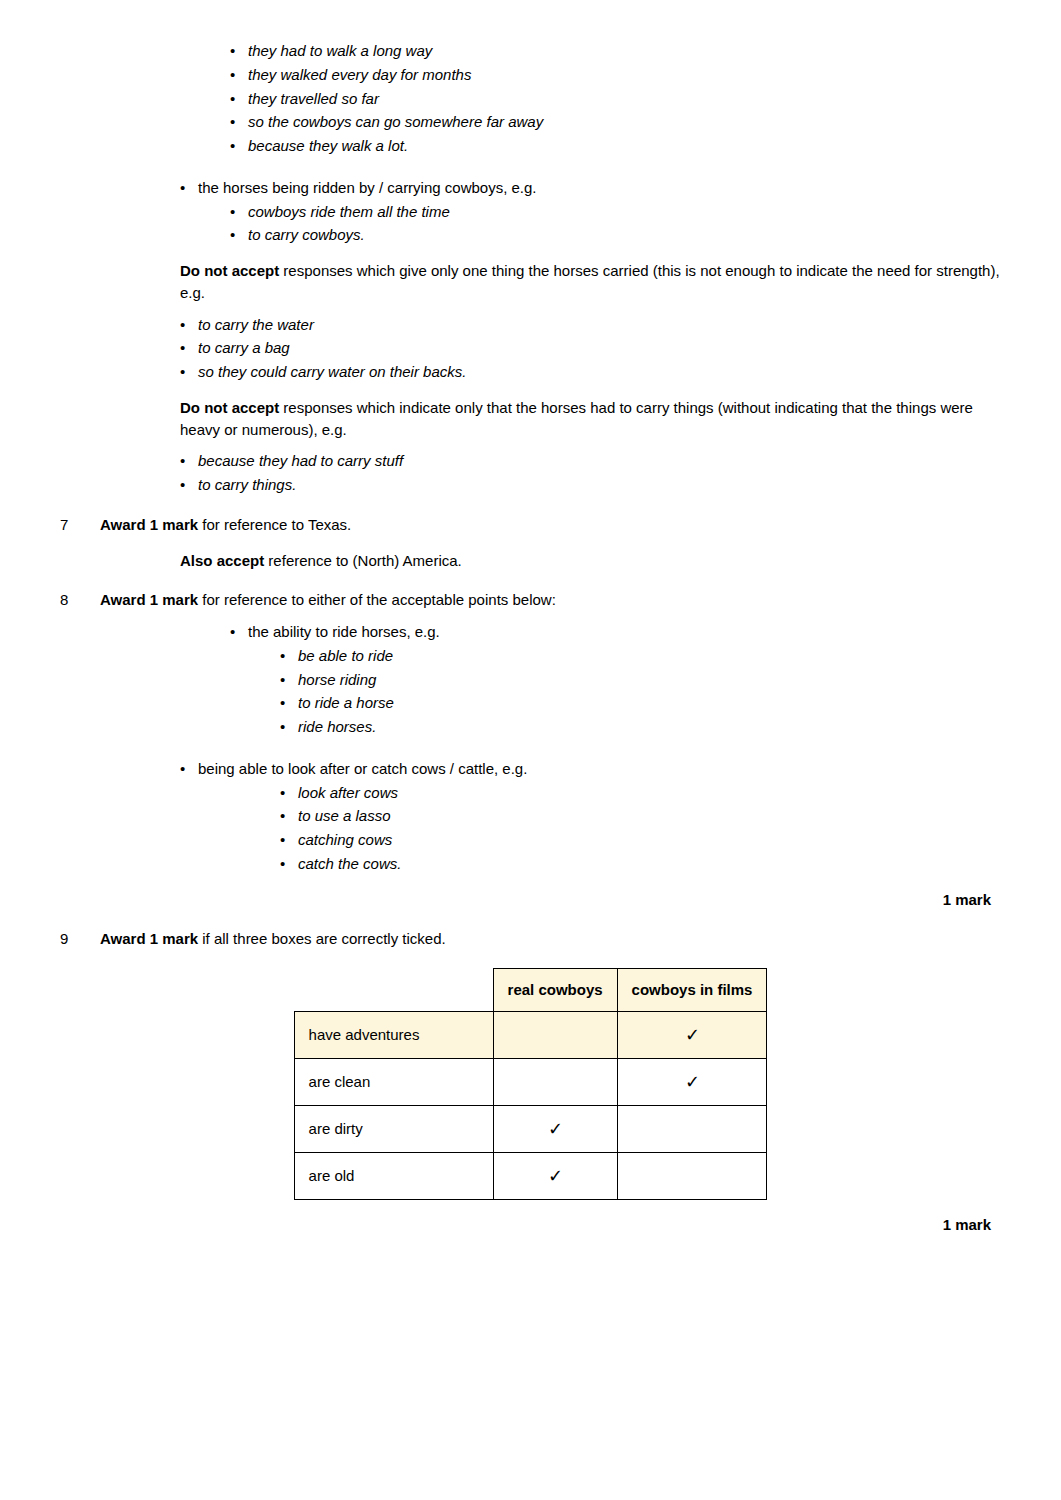•they had to walk a long way
•they walked every day for months
•they travelled so far
•so the cowboys can go somewhere far away
•because they walk a lot.
•the horses being ridden by / carrying cowboys, e.g.
•cowboys ride them all the time
•to carry cowboys.
Do not accept responses which give only one thing the horses carried (this is not enough to indicate the need for strength), e.g.
•to carry the water
•to carry a bag
•so they could carry water on their backs.
Do not accept responses which indicate only that the horses had to carry things (without indicating that the things were heavy or numerous), e.g.
•because they had to carry stuff
•to carry things.
7
Award 1 mark for reference to Texas.
Also accept reference to (North) America.
8
Award 1 mark for reference to either of the acceptable points below:
•the ability to ride horses, e.g.
•be able to ride
•horse riding
•to ride a horse
•ride horses.
•being able to look after or catch cows / cattle, e.g.
•look after cows
•to use a lasso
•catching cows
•catch the cows.
1 mark
9
Award 1 mark if all three boxes are correctly ticked.
| | real cowboys | cowboys in films |
| --- | --- | --- |
| have adventures | | ✓ |
| are clean | | ✓ |
| are dirty | ✓ | |
| are old | ✓ | |
1 mark